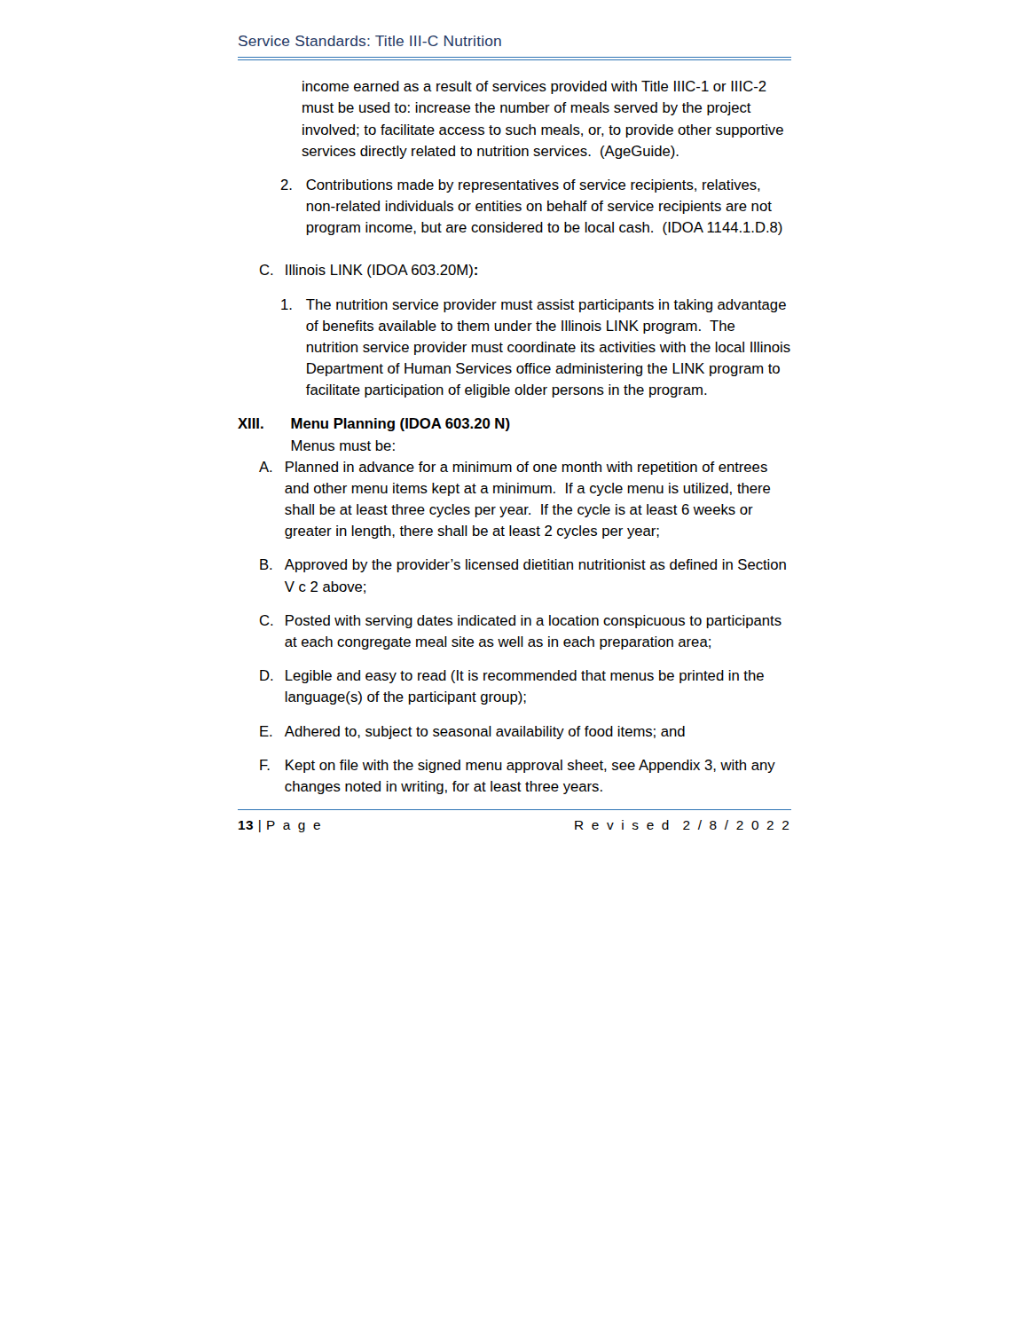Service Standards: Title III-C Nutrition
income earned as a result of services provided with Title IIIC-1 or IIIC-2 must be used to: increase the number of meals served by the project involved; to facilitate access to such meals, or, to provide other supportive services directly related to nutrition services. (AgeGuide).
2.
Contributions made by representatives of service recipients, relatives, non-related individuals or entities on behalf of service recipients are not program income, but are considered to be local cash. (IDOA 1144.1.D.8)
C.
Illinois LINK (IDOA 603.20M):
1.
The nutrition service provider must assist participants in taking advantage of benefits available to them under the Illinois LINK program. The nutrition service provider must coordinate its activities with the local Illinois Department of Human Services office administering the LINK program to facilitate participation of eligible older persons in the program.
XIII.
Menu Planning (IDOA 603.20 N)
Menus must be:
A.
Planned in advance for a minimum of one month with repetition of entrees and other menu items kept at a minimum. If a cycle menu is utilized, there shall be at least three cycles per year. If the cycle is at least 6 weeks or greater in length, there shall be at least 2 cycles per year;
B.
Approved by the provider’s licensed dietitian nutritionist as defined in Section V c 2 above;
C.
Posted with serving dates indicated in a location conspicuous to participants at each congregate meal site as well as in each preparation area;
D.
Legible and easy to read (It is recommended that menus be printed in the language(s) of the participant group);
E.
Adhered to, subject to seasonal availability of food items; and
F.
Kept on file with the signed menu approval sheet, see Appendix 3, with any changes noted in writing, for at least three years.
13 | P a g e
R e v i s e d 2 / 8 / 2 0 2 2